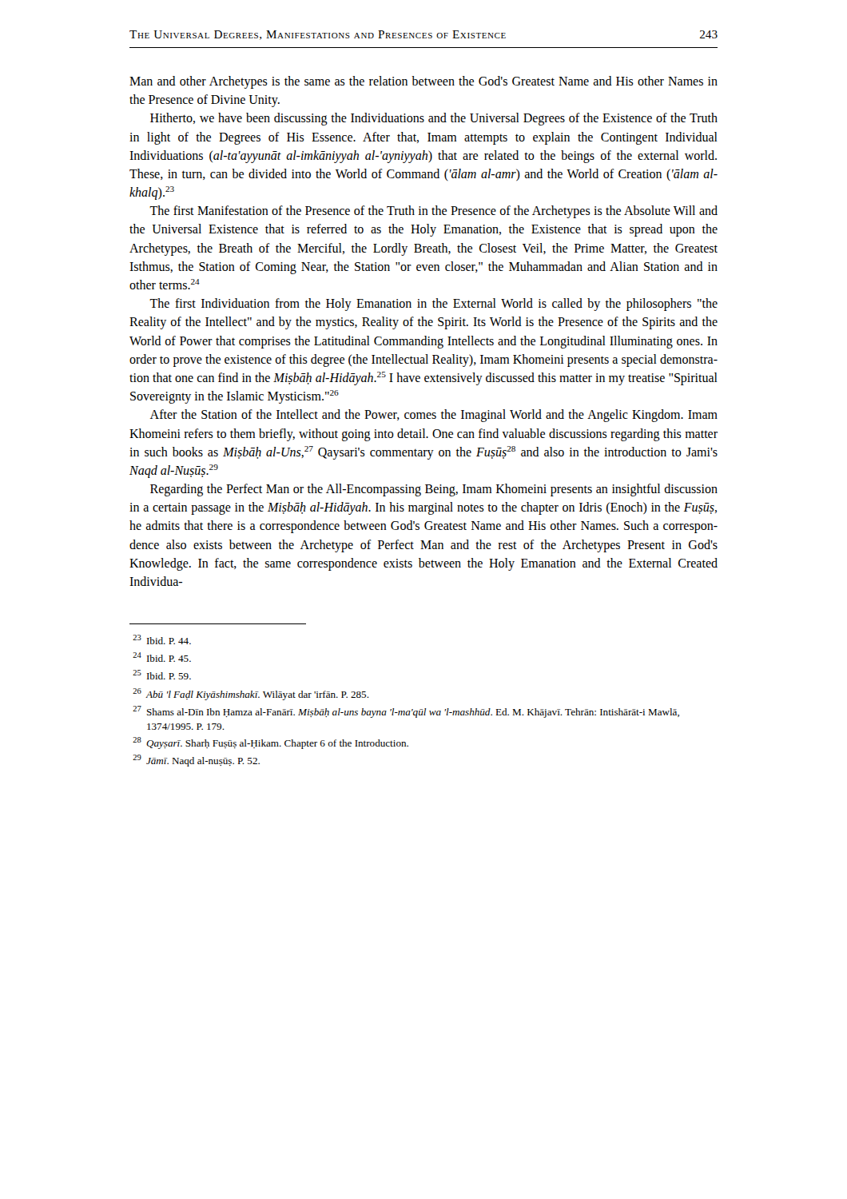The Universal Degrees, Manifestations and Presences of Existence 243
Man and other Archetypes is the same as the relation between the God's Greatest Name and His other Names in the Presence of Divine Unity.
Hitherto, we have been discussing the Individuations and the Universal Degrees of the Existence of the Truth in light of the Degrees of His Essence. After that, Imam attempts to explain the Contingent Individual Individuations (al-ta'ayyunāt al-imkāniyyah al-'ayniyyah) that are related to the beings of the external world. These, in turn, can be divided into the World of Command ('ālam al-amr) and the World of Creation ('ālam al-khalq).23
The first Manifestation of the Presence of the Truth in the Presence of the Archetypes is the Absolute Will and the Universal Existence that is referred to as the Holy Emanation, the Existence that is spread upon the Archetypes, the Breath of the Merciful, the Lordly Breath, the Closest Veil, the Prime Matter, the Greatest Isthmus, the Station of Coming Near, the Station "or even closer," the Muhammadan and Alian Station and in other terms.24
The first Individuation from the Holy Emanation in the External World is called by the philosophers "the Reality of the Intellect" and by the mystics, Reality of the Spirit. Its World is the Presence of the Spirits and the World of Power that comprises the Latitudinal Commanding Intellects and the Longitudinal Illuminating ones. In order to prove the existence of this degree (the Intellectual Reality), Imam Khomeini presents a special demonstration that one can find in the Miṣbāḥ al-Hidāyah.25 I have extensively discussed this matter in my treatise "Spiritual Sovereignty in the Islamic Mysticism."26
After the Station of the Intellect and the Power, comes the Imaginal World and the Angelic Kingdom. Imam Khomeini refers to them briefly, without going into detail. One can find valuable discussions regarding this matter in such books as Miṣbāḥ al-Uns,27 Qaysari's commentary on the Fuṣūṣ28 and also in the introduction to Jami's Naqd al-Nuṣūṣ.29
Regarding the Perfect Man or the All-Encompassing Being, Imam Khomeini presents an insightful discussion in a certain passage in the Miṣbāḥ al-Hidāyah. In his marginal notes to the chapter on Idris (Enoch) in the Fuṣūṣ, he admits that there is a correspondence between God's Greatest Name and His other Names. Such a correspondence also exists between the Archetype of Perfect Man and the rest of the Archetypes Present in God's Knowledge. In fact, the same correspondence exists between the Holy Emanation and the External Created Individua-
23 Ibid. P. 44.
24 Ibid. P. 45.
25 Ibid. P. 59.
26 Abū 'l Faḍl Kiyāshimshakī. Wilāyat dar 'irfān. P. 285.
27 Shams al-Dīn Ibn Ḥamza al-Fanārī. Miṣbāḥ al-uns bayna 'l-ma'qūl wa 'l-mashhūd. Ed. M. Khājavī. Tehrān: Intishārāt-i Mawlā, 1374/1995. P. 179.
28 Qayṣarī. Sharḥ Fuṣūṣ al-Ḥikam. Chapter 6 of the Introduction.
29 Jāmī. Naqd al-nuṣūṣ. P. 52.